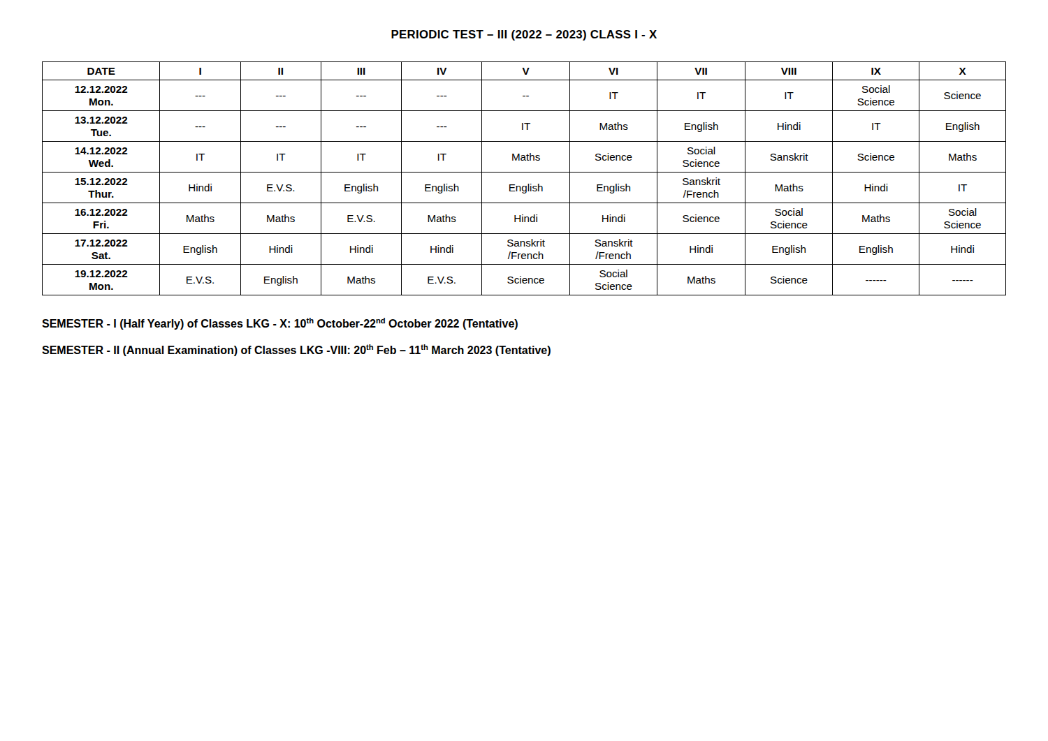PERIODIC TEST – III (2022 – 2023) CLASS I - X
| DATE | I | II | III | IV | V | VI | VII | VIII | IX | X |
| --- | --- | --- | --- | --- | --- | --- | --- | --- | --- | --- |
| 12.12.2022 Mon. | --- | --- | --- | --- | -- | IT | IT | IT | Social Science | Science |
| 13.12.2022 Tue. | --- | --- | --- | --- | IT | Maths | English | Hindi | IT | English |
| 14.12.2022 Wed. | IT | IT | IT | IT | Maths | Science | Social Science | Sanskrit | Science | Maths |
| 15.12.2022 Thur. | Hindi | E.V.S. | English | English | English | English | Sanskrit /French | Maths | Hindi | IT |
| 16.12.2022 Fri. | Maths | Maths | E.V.S. | Maths | Hindi | Hindi | Science | Social Science | Maths | Social Science |
| 17.12.2022 Sat. | English | Hindi | Hindi | Hindi | Sanskrit /French | Sanskrit /French | Hindi | English | English | Hindi |
| 19.12.2022 Mon. | E.V.S. | English | Maths | E.V.S. | Science | Social Science | Maths | Science | ------ | ------ |
SEMESTER - I (Half Yearly) of Classes LKG - X: 10th October-22nd October 2022 (Tentative)
SEMESTER - II (Annual Examination) of Classes LKG -VIII: 20th Feb – 11th March 2023 (Tentative)